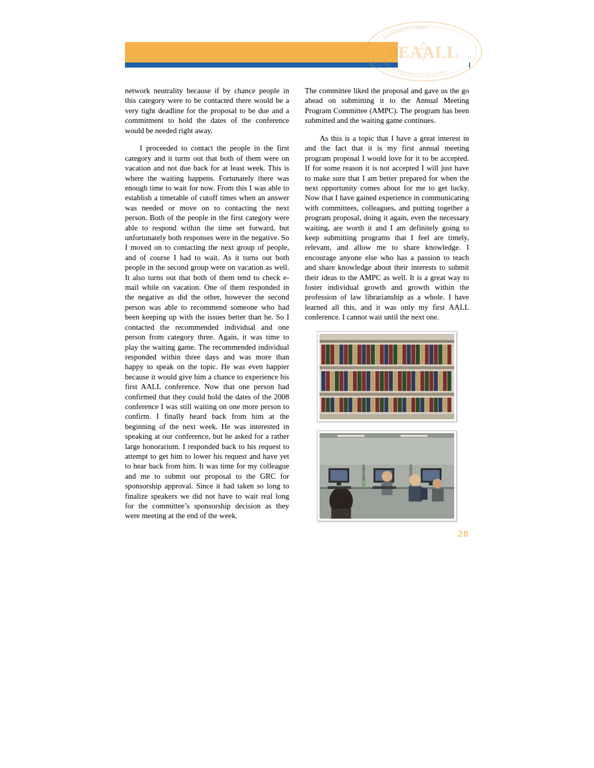Southeastern Chapter American Association of Law Libraries SEAALL
network neutrality because if by chance people in this category were to be contacted there would be a very tight deadline for the proposal to be due and a commitment to hold the dates of the conference would be needed right away.
I proceeded to contact the people in the first category and it turns out that both of them were on vacation and not due back for at least week. This is where the waiting happens. Fortunately there was enough time to wait for now. From this I was able to establish a timetable of cutoff times when an answer was needed or move on to contacting the next person. Both of the people in the first category were able to respond within the time set forward, but unfortunately both responses were in the negative. So I moved on to contacting the next group of people, and of course I had to wait. As it turns out both people in the second group were on vacation as well. It also turns out that both of them tend to check e-mail while on vacation. One of them responded in the negative as did the other, however the second person was able to recommend someone who had been keeping up with the issues better than he. So I contacted the recommended individual and one person from category three. Again, it was time to play the waiting game. The recommended individual responded within three days and was more than happy to speak on the topic. He was even happier because it would give him a chance to experience his first AALL conference. Now that one person had confirmed that they could hold the dates of the 2008 conference I was still waiting on one more person to confirm. I finally heard back from him at the beginning of the next week. He was interested in speaking at our conference, but he asked for a rather large honorarium. I responded back to his request to attempt to get him to lower his request and have yet to hear back from him. It was time for my colleague and me to submit our proposal to the GRC for sponsorship approval. Since it had taken so long to finalize speakers we did not have to wait real long for the committee’s sponsorship decision as they were meeting at the end of the week.
The committee liked the proposal and gave us the go ahead on submitting it to the Annual Meeting Program Committee (AMPC). The program has been submitted and the waiting game continues.
As this is a topic that I have a great interest in and the fact that it is my first annual meeting program proposal I would love for it to be accepted. If for some reason it is not accepted I will just have to make sure that I am better prepared for when the next opportunity comes about for me to get lucky. Now that I have gained experience in communicating with committees, colleagues, and putting together a program proposal, doing it again, even the necessary waiting, are worth it and I am definitely going to keep submitting programs that I feel are timely, relevant, and allow me to share knowledge. I encourage anyone else who has a passion to teach and share knowledge about their interests to submit their ideas to the AMPC as well. It is a great way to foster individual growth and growth within the profession of law librarianship as a whole. I have learned all this, and it was only my first AALL conference. I cannot wait until the next one.
28